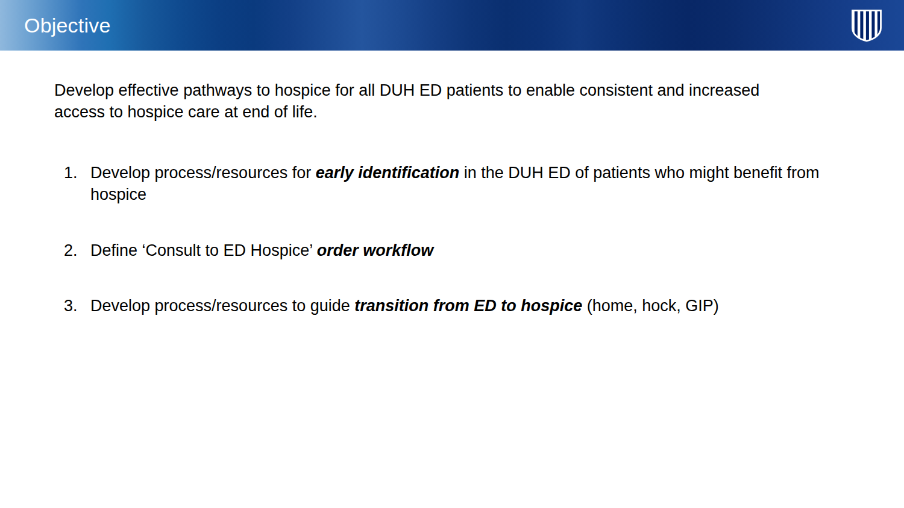Objective
Develop effective pathways to hospice for all DUH ED patients to enable consistent and increased access to hospice care at end of life.
Develop process/resources for early identification in the DUH ED of patients who might benefit from hospice
Define ‘Consult to ED Hospice’ order workflow
Develop process/resources to guide transition from ED to hospice (home, hock, GIP)